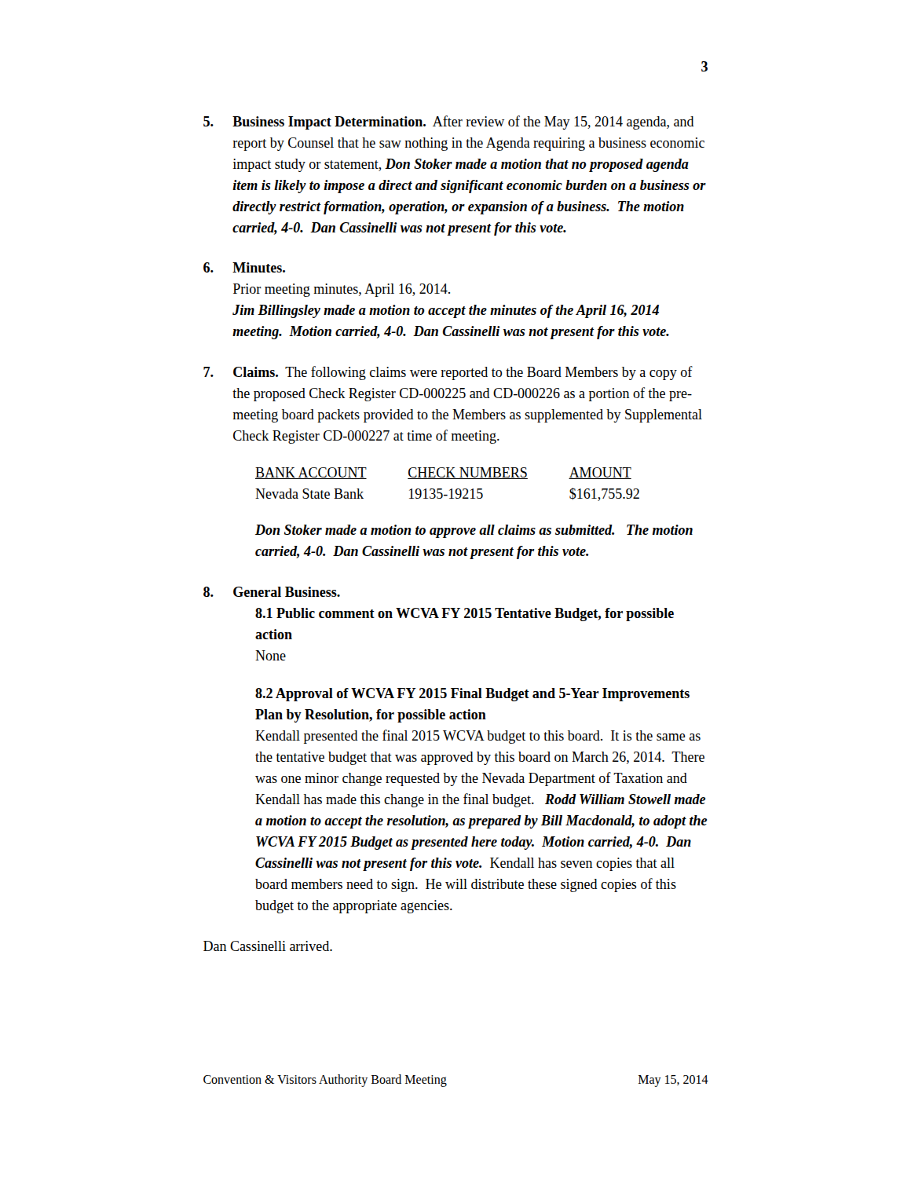3
5.
Business Impact Determination. After review of the May 15, 2014 agenda, and report by Counsel that he saw nothing in the Agenda requiring a business economic impact study or statement, Don Stoker made a motion that no proposed agenda item is likely to impose a direct and significant economic burden on a business or directly restrict formation, operation, or expansion of a business. The motion carried, 4-0. Dan Cassinelli was not present for this vote.
6.
Minutes.
Prior meeting minutes, April 16, 2014.
Jim Billingsley made a motion to accept the minutes of the April 16, 2014 meeting. Motion carried, 4-0. Dan Cassinelli was not present for this vote.
7.
Claims. The following claims were reported to the Board Members by a copy of the proposed Check Register CD-000225 and CD-000226 as a portion of the pre-meeting board packets provided to the Members as supplemented by Supplemental Check Register CD-000227 at time of meeting.
| BANK ACCOUNT | CHECK NUMBERS | AMOUNT |
| --- | --- | --- |
| Nevada State Bank | 19135-19215 | $161,755.92 |
Don Stoker made a motion to approve all claims as submitted. The motion carried, 4-0. Dan Cassinelli was not present for this vote.
8.
General Business.
8.1 Public comment on WCVA FY 2015 Tentative Budget, for possible action
None
8.2 Approval of WCVA FY 2015 Final Budget and 5-Year Improvements Plan by Resolution, for possible action
Kendall presented the final 2015 WCVA budget to this board. It is the same as the tentative budget that was approved by this board on March 26, 2014. There was one minor change requested by the Nevada Department of Taxation and Kendall has made this change in the final budget. Rodd William Stowell made a motion to accept the resolution, as prepared by Bill Macdonald, to adopt the WCVA FY 2015 Budget as presented here today. Motion carried, 4-0. Dan Cassinelli was not present for this vote. Kendall has seven copies that all board members need to sign. He will distribute these signed copies of this budget to the appropriate agencies.
Dan Cassinelli arrived.
Convention & Visitors Authority Board Meeting May 15, 2014